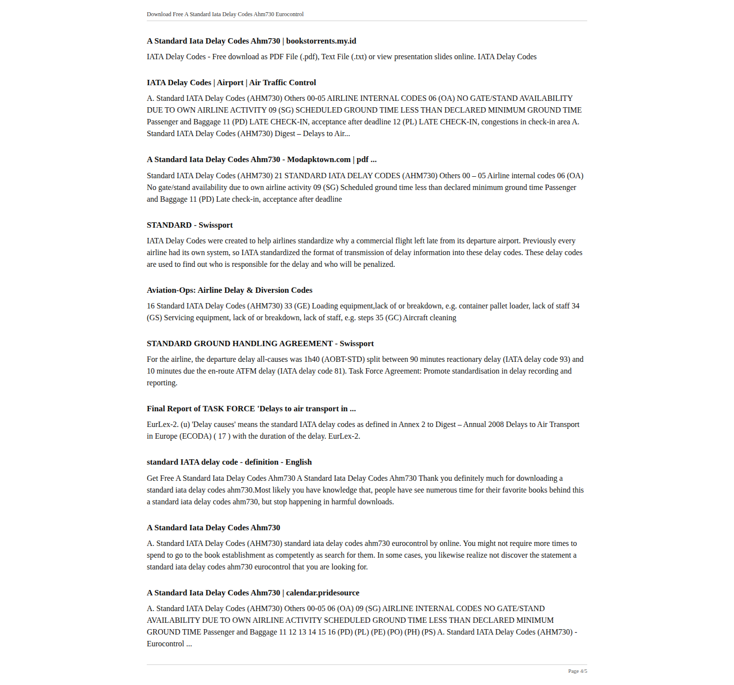Download Free A Standard Iata Delay Codes Ahm730 Eurocontrol
A Standard Iata Delay Codes Ahm730 | bookstorrents.my.id
IATA Delay Codes - Free download as PDF File (.pdf), Text File (.txt) or view presentation slides online. IATA Delay Codes
IATA Delay Codes | Airport | Air Traffic Control
A. Standard IATA Delay Codes (AHM730) Others 00-05 AIRLINE INTERNAL CODES 06 (OA) NO GATE/STAND AVAILABILITY DUE TO OWN AIRLINE ACTIVITY 09 (SG) SCHEDULED GROUND TIME LESS THAN DECLARED MINIMUM GROUND TIME Passenger and Baggage 11 (PD) LATE CHECK-IN, acceptance after deadline 12 (PL) LATE CHECK-IN, congestions in check-in area A. Standard IATA Delay Codes (AHM730) Digest – Delays to Air...
A Standard Iata Delay Codes Ahm730 - Modapktown.com | pdf ...
Standard IATA Delay Codes (AHM730) 21 STANDARD IATA DELAY CODES (AHM730) Others 00 – 05 Airline internal codes 06 (OA) No gate/stand availability due to own airline activity 09 (SG) Scheduled ground time less than declared minimum ground time Passenger and Baggage 11 (PD) Late check-in, acceptance after deadline
STANDARD - Swissport
IATA Delay Codes were created to help airlines standardize why a commercial flight left late from its departure airport. Previously every airline had its own system, so IATA standardized the format of transmission of delay information into these delay codes. These delay codes are used to find out who is responsible for the delay and who will be penalized.
Aviation-Ops: Airline Delay & Diversion Codes
16 Standard IATA Delay Codes (AHM730) 33 (GE) Loading equipment,lack of or breakdown, e.g. container pallet loader, lack of staff 34 (GS) Servicing equipment, lack of or breakdown, lack of staff, e.g. steps 35 (GC) Aircraft cleaning
STANDARD GROUND HANDLING AGREEMENT - Swissport
For the airline, the departure delay all-causes was 1h40 (AOBT-STD) split between 90 minutes reactionary delay (IATA delay code 93) and 10 minutes due the en-route ATFM delay (IATA delay code 81). Task Force Agreement: Promote standardisation in delay recording and reporting.
Final Report of TASK FORCE 'Delays to air transport in ...
EurLex-2. (u) 'Delay causes' means the standard IATA delay codes as defined in Annex 2 to Digest – Annual 2008 Delays to Air Transport in Europe (ECODA) ( 17 ) with the duration of the delay. EurLex-2.
standard IATA delay code - definition - English
Get Free A Standard Iata Delay Codes Ahm730 A Standard Iata Delay Codes Ahm730 Thank you definitely much for downloading a standard iata delay codes ahm730.Most likely you have knowledge that, people have see numerous time for their favorite books behind this a standard iata delay codes ahm730, but stop happening in harmful downloads.
A Standard Iata Delay Codes Ahm730
A. Standard IATA Delay Codes (AHM730) standard iata delay codes ahm730 eurocontrol by online. You might not require more times to spend to go to the book establishment as competently as search for them. In some cases, you likewise realize not discover the statement a standard iata delay codes ahm730 eurocontrol that you are looking for.
A Standard Iata Delay Codes Ahm730 | calendar.pridesource
A. Standard IATA Delay Codes (AHM730) Others 00-05 06 (OA) 09 (SG) AIRLINE INTERNAL CODES NO GATE/STAND AVAILABILITY DUE TO OWN AIRLINE ACTIVITY SCHEDULED GROUND TIME LESS THAN DECLARED MINIMUM GROUND TIME Passenger and Baggage 11 12 13 14 15 16 (PD) (PL) (PE) (PO) (PH) (PS) A. Standard IATA Delay Codes (AHM730) - Eurocontrol ...
Page 4/5